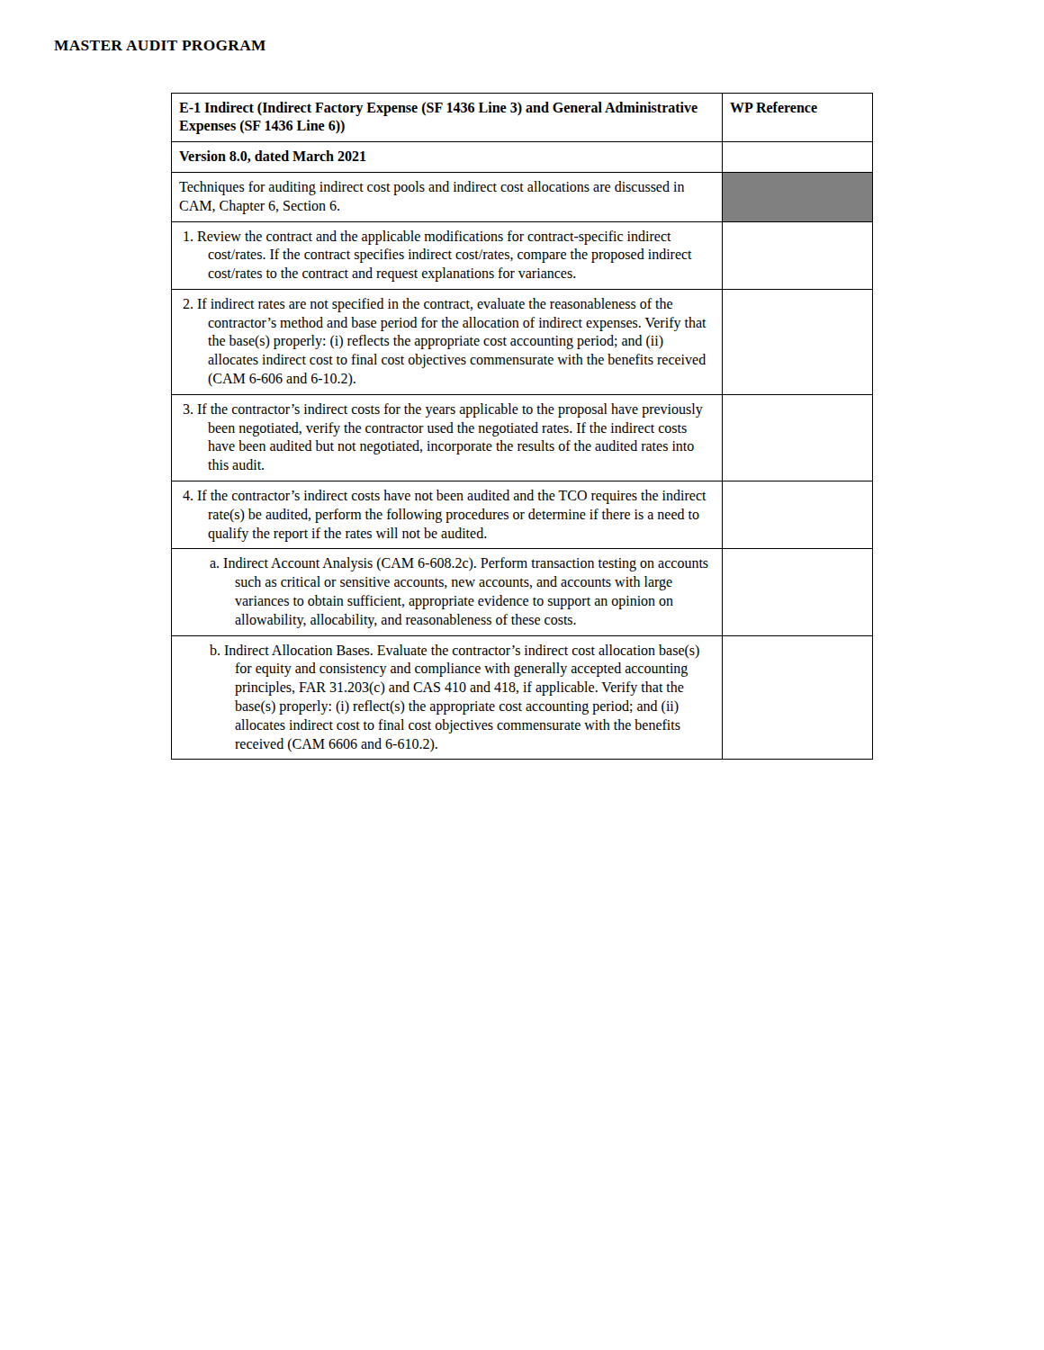MASTER AUDIT PROGRAM
| E-1 Indirect (Indirect Factory Expense (SF 1436 Line 3) and General Administrative Expenses (SF 1436 Line 6)) | WP Reference |
| Version 8.0, dated March 2021 | |
| Techniques for auditing indirect cost pools and indirect cost allocations are discussed in CAM, Chapter 6, Section 6. | |
| 1. Review the contract and the applicable modifications for contract-specific indirect cost/rates. If the contract specifies indirect cost/rates, compare the proposed indirect cost/rates to the contract and request explanations for variances. | |
| 2. If indirect rates are not specified in the contract, evaluate the reasonableness of the contractor’s method and base period for the allocation of indirect expenses. Verify that the base(s) properly: (i) reflects the appropriate cost accounting period; and (ii) allocates indirect cost to final cost objectives commensurate with the benefits received (CAM 6-606 and 6-10.2). | |
| 3. If the contractor’s indirect costs for the years applicable to the proposal have previously been negotiated, verify the contractor used the negotiated rates. If the indirect costs have been audited but not negotiated, incorporate the results of the audited rates into this audit. | |
| 4. If the contractor’s indirect costs have not been audited and the TCO requires the indirect rate(s) be audited, perform the following procedures or determine if there is a need to qualify the report if the rates will not be audited. | |
| a. Indirect Account Analysis (CAM 6-608.2c). Perform transaction testing on accounts such as critical or sensitive accounts, new accounts, and accounts with large variances to obtain sufficient, appropriate evidence to support an opinion on allowability, allocability, and reasonableness of these costs. | |
| b. Indirect Allocation Bases. Evaluate the contractor’s indirect cost allocation base(s) for equity and consistency and compliance with generally accepted accounting principles, FAR 31.203(c) and CAS 410 and 418, if applicable. Verify that the base(s) properly: (i) reflect(s) the appropriate cost accounting period; and (ii) allocates indirect cost to final cost objectives commensurate with the benefits received (CAM 6606 and 6-610.2). | |